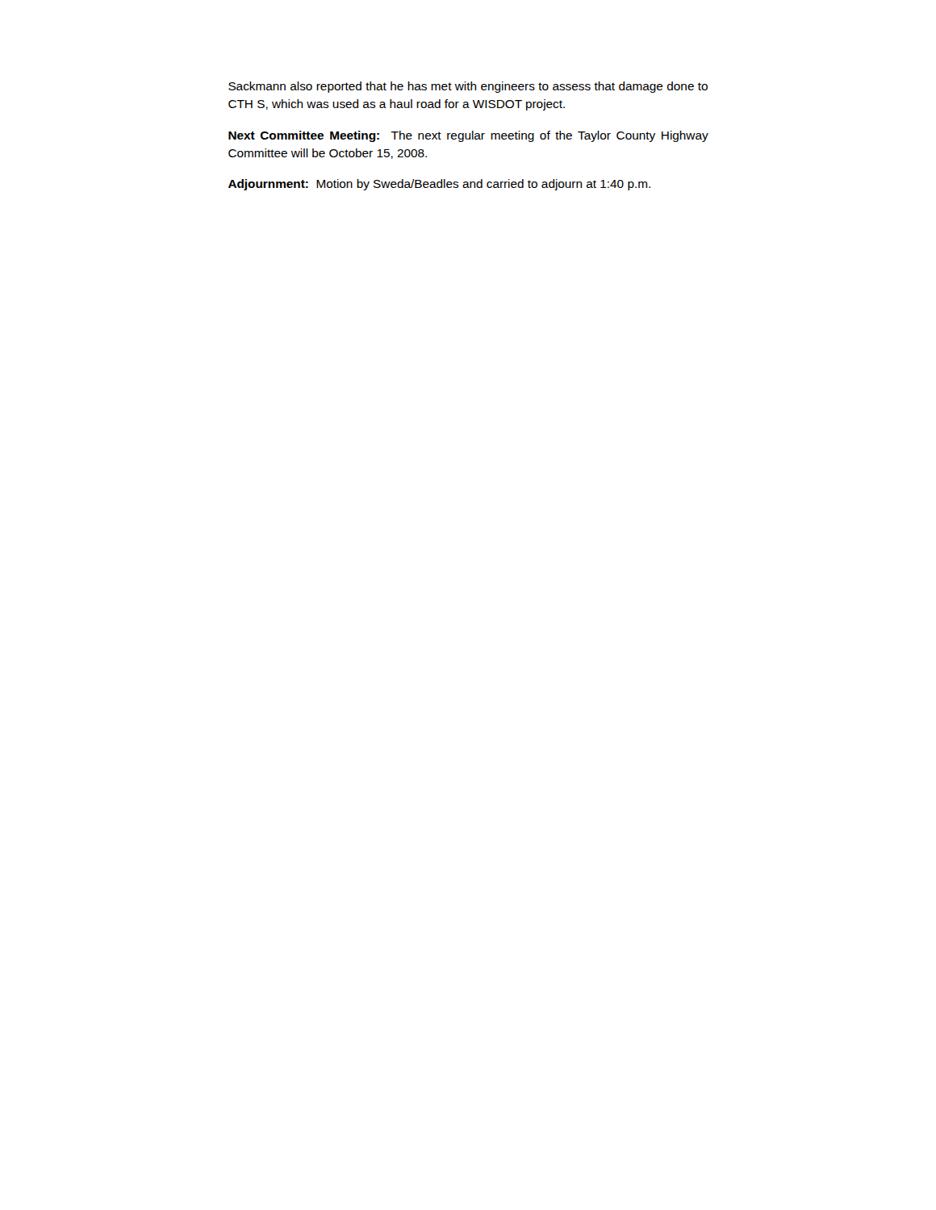Sackmann also reported that he has met with engineers to assess that damage done to CTH S, which was used as a haul road for a WISDOT project.
Next Committee Meeting: The next regular meeting of the Taylor County Highway Committee will be October 15, 2008.
Adjournment: Motion by Sweda/Beadles and carried to adjourn at 1:40 p.m.